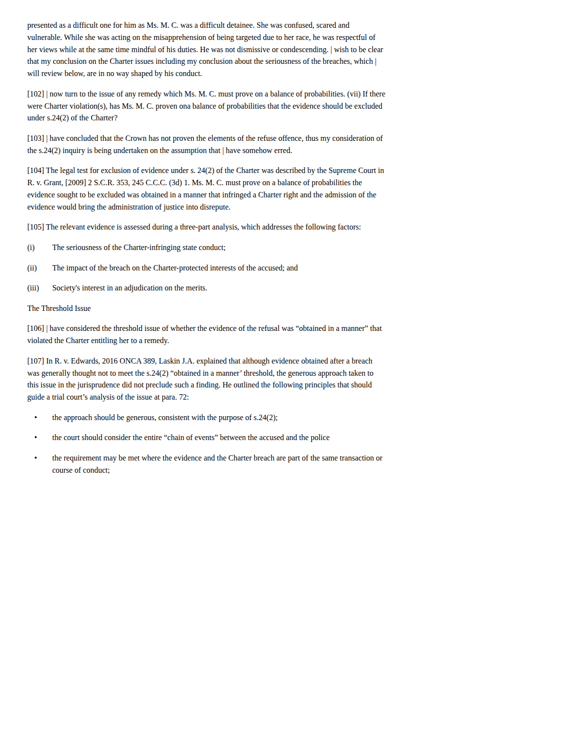presented as a difficult one for him as Ms. M. C. was a difficult detainee. She was confused, scared and vulnerable. While she was acting on the misapprehension of being targeted due to her race, he was respectful of her views while at the same time mindful of his duties. He was not dismissive or condescending. | wish to be clear that my conclusion on the Charter issues including my conclusion about the seriousness of the breaches, which | will review below, are in no way shaped by his conduct.
[102] | now turn to the issue of any remedy which Ms. M. C. must prove on a balance of probabilities. (vii) If there were Charter violation(s), has Ms. M. C. proven ona balance of probabilities that the evidence should be excluded under s.24(2) of the Charter?
[103] | have concluded that the Crown has not proven the elements of the refuse offence, thus my consideration of the s.24(2) inquiry is being undertaken on the assumption that | have somehow erred.
[104] The legal test for exclusion of evidence under s. 24(2) of the Charter was described by the Supreme Court in R. v. Grant, [2009] 2 S.C.R. 353, 245 C.C.C. (3d) 1. Ms. M. C. must prove on a balance of probabilities the evidence sought to be excluded was obtained in a manner that infringed a Charter right and the admission of the evidence would bring the administration of justice into disrepute.
[105] The relevant evidence is assessed during a three-part analysis, which addresses the following factors:
(i) The seriousness of the Charter-infringing state conduct;
(ii) The impact of the breach on the Charter-protected interests of the accused; and
(iii) Society's interest in an adjudication on the merits.
The Threshold Issue
[106] | have considered the threshold issue of whether the evidence of the refusal was “obtained in a manner” that violated the Charter entitling her to a remedy.
[107] In R. v. Edwards, 2016 ONCA 389, Laskin J.A. explained that although evidence obtained after a breach was generally thought not to meet the s.24(2) “obtained in a manner’ threshold, the generous approach taken to this issue in the jurisprudence did not preclude such a finding. He outlined the following principles that should guide a trial court’s analysis of the issue at para. 72:
the approach should be generous, consistent with the purpose of s.24(2);
the court should consider the entire “chain of events” between the accused and the police
the requirement may be met where the evidence and the Charter breach are part of the same transaction or course of conduct;